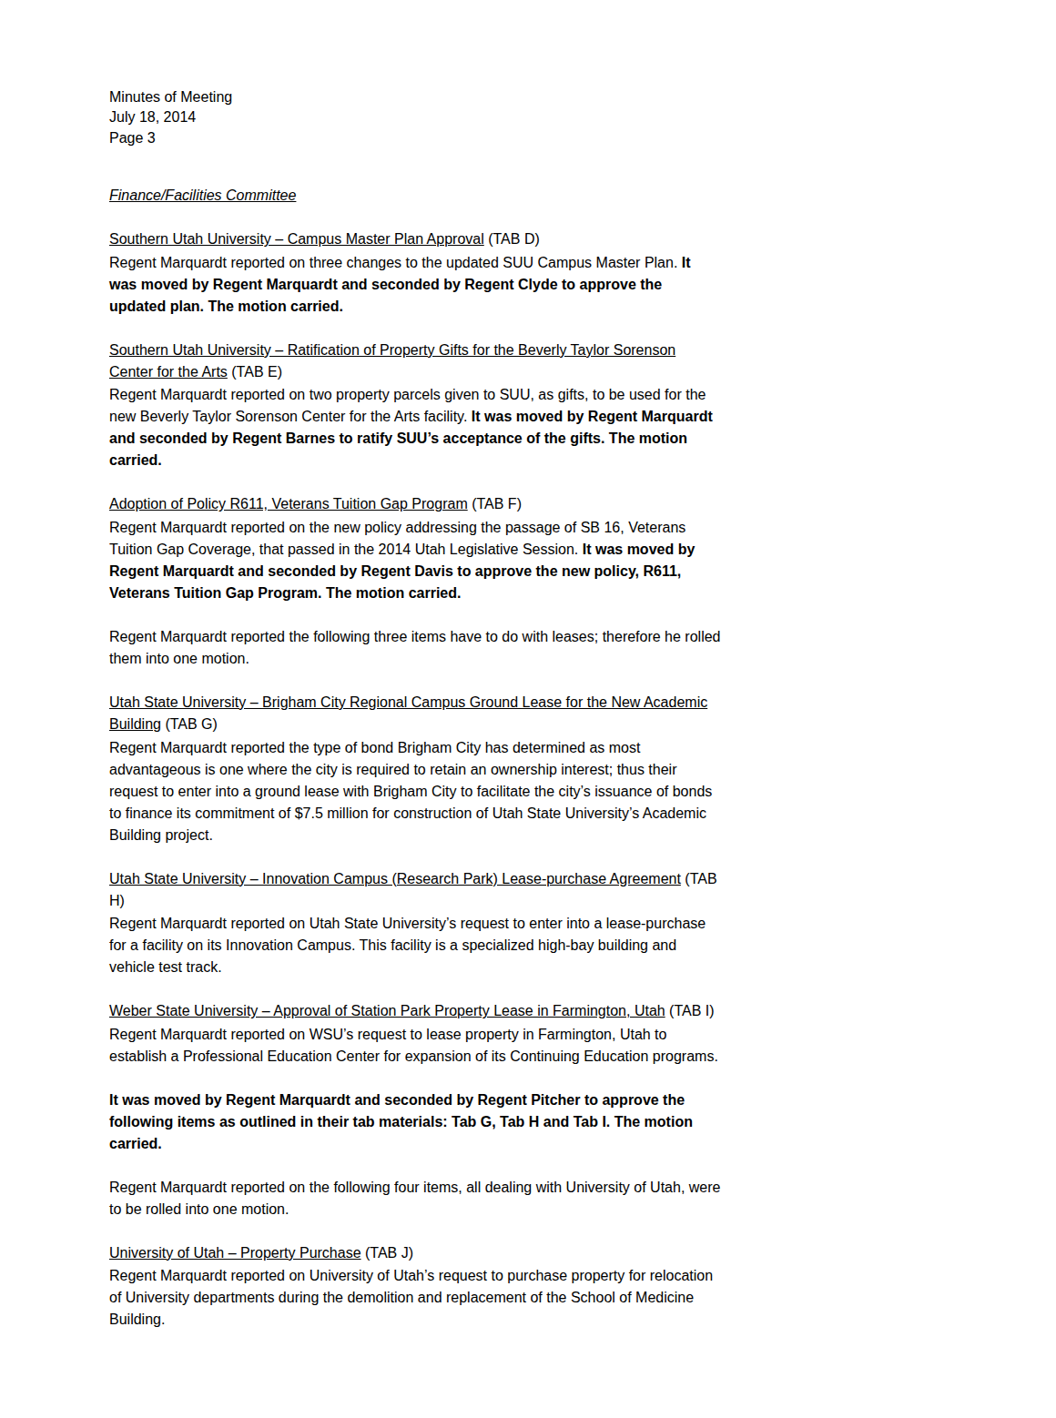Minutes of Meeting
July 18, 2014
Page 3
Finance/Facilities Committee
Southern Utah University – Campus Master Plan Approval (TAB D)
Regent Marquardt reported on three changes to the updated SUU Campus Master Plan. It was moved by Regent Marquardt and seconded by Regent Clyde to approve the updated plan. The motion carried.
Southern Utah University – Ratification of Property Gifts for the Beverly Taylor Sorenson Center for the Arts (TAB E)
Regent Marquardt reported on two property parcels given to SUU, as gifts, to be used for the new Beverly Taylor Sorenson Center for the Arts facility. It was moved by Regent Marquardt and seconded by Regent Barnes to ratify SUU’s acceptance of the gifts. The motion carried.
Adoption of Policy R611, Veterans Tuition Gap Program (TAB F)
Regent Marquardt reported on the new policy addressing the passage of SB 16, Veterans Tuition Gap Coverage, that passed in the 2014 Utah Legislative Session. It was moved by Regent Marquardt and seconded by Regent Davis to approve the new policy, R611, Veterans Tuition Gap Program. The motion carried.
Regent Marquardt reported the following three items have to do with leases; therefore he rolled them into one motion.
Utah State University – Brigham City Regional Campus Ground Lease for the New Academic Building (TAB G)
Regent Marquardt reported the type of bond Brigham City has determined as most advantageous is one where the city is required to retain an ownership interest; thus their request to enter into a ground lease with Brigham City to facilitate the city’s issuance of bonds to finance its commitment of $7.5 million for construction of Utah State University’s Academic Building project.
Utah State University – Innovation Campus (Research Park) Lease-purchase Agreement (TAB H)
Regent Marquardt reported on Utah State University’s request to enter into a lease-purchase for a facility on its Innovation Campus. This facility is a specialized high-bay building and vehicle test track.
Weber State University – Approval of Station Park Property Lease in Farmington, Utah (TAB I)
Regent Marquardt reported on WSU’s request to lease property in Farmington, Utah to establish a Professional Education Center for expansion of its Continuing Education programs.
It was moved by Regent Marquardt and seconded by Regent Pitcher to approve the following items as outlined in their tab materials: Tab G, Tab H and Tab I. The motion carried.
Regent Marquardt reported on the following four items, all dealing with University of Utah, were to be rolled into one motion.
University of Utah – Property Purchase (TAB J)
Regent Marquardt reported on University of Utah’s request to purchase property for relocation of University departments during the demolition and replacement of the School of Medicine Building.